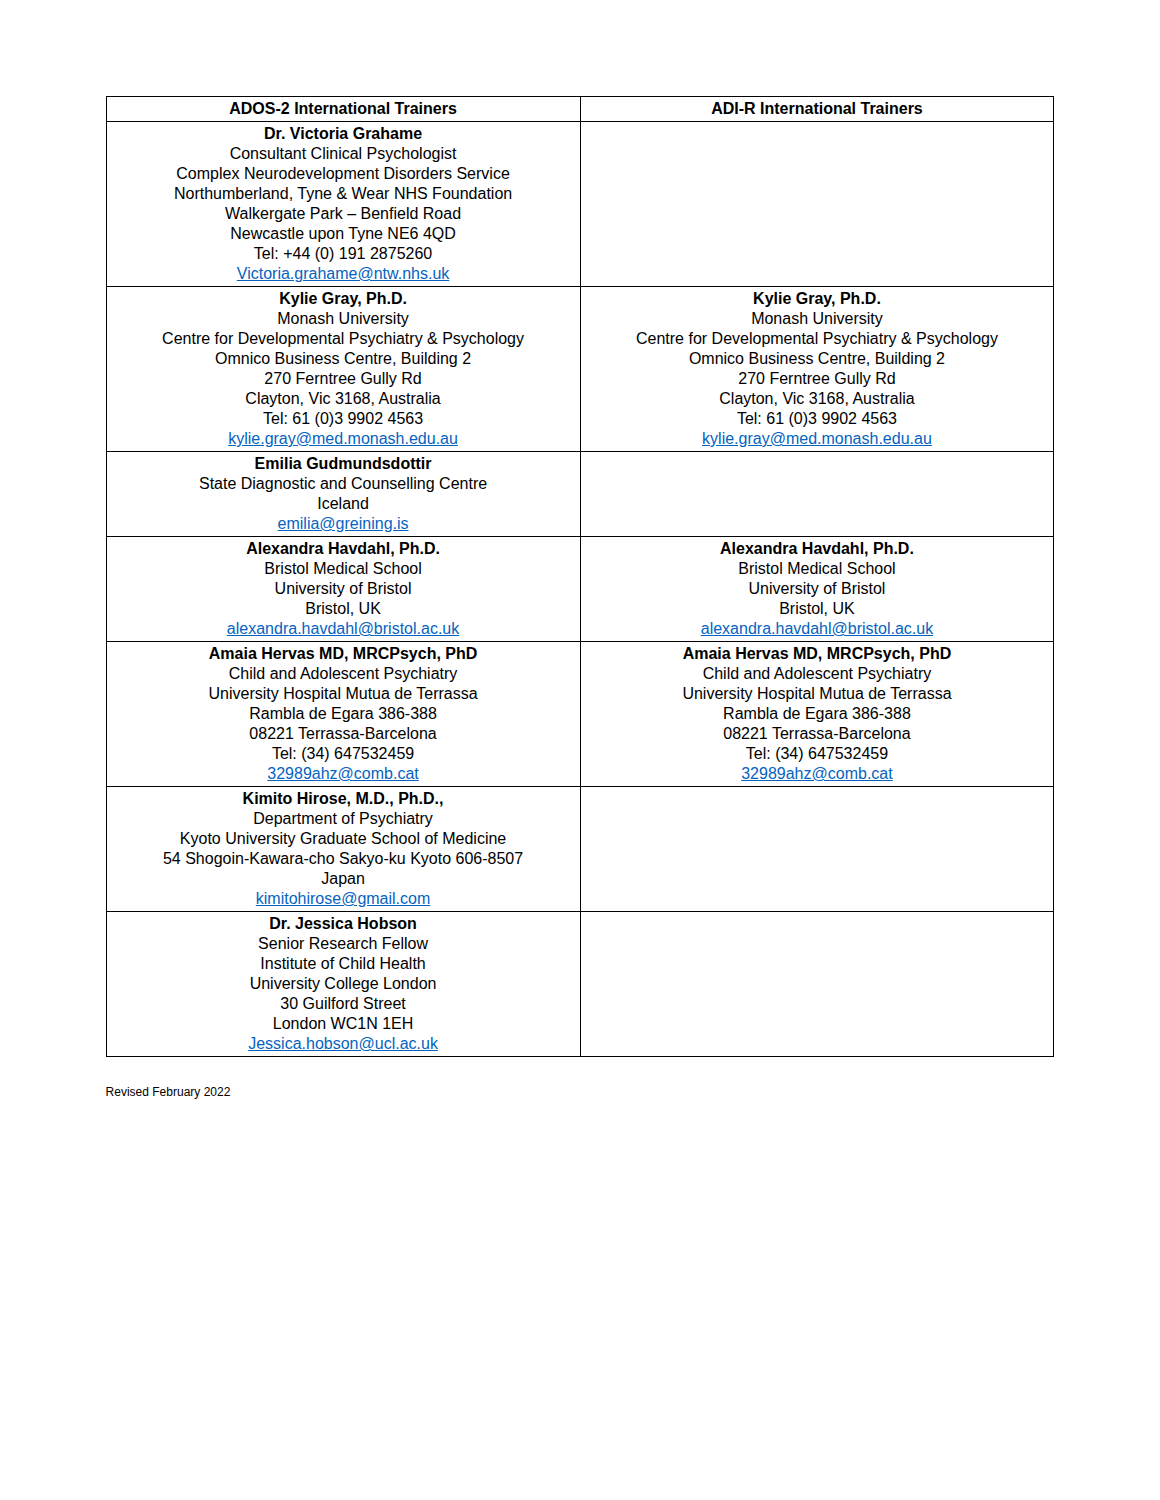| ADOS-2 International Trainers | ADI-R International Trainers |
| --- | --- |
| Dr. Victoria Grahame Consultant Clinical Psychologist Complex Neurodevelopment Disorders Service Northumberland, Tyne & Wear NHS Foundation Walkergate Park – Benfield Road Newcastle upon Tyne NE6 4QD Tel: +44 (0) 191 2875260 Victoria.grahame@ntw.nhs.uk | |
| Kylie Gray, Ph.D. Monash University Centre for Developmental Psychiatry & Psychology Omnico Business Centre, Building 2 270 Ferntree Gully Rd Clayton, Vic 3168, Australia Tel: 61 (0)3 9902 4563 kylie.gray@med.monash.edu.au | Kylie Gray, Ph.D. Monash University Centre for Developmental Psychiatry & Psychology Omnico Business Centre, Building 2 270 Ferntree Gully Rd Clayton, Vic 3168, Australia Tel: 61 (0)3 9902 4563 kylie.gray@med.monash.edu.au |
| Emilia Gudmundsdottir State Diagnostic and Counselling Centre Iceland emilia@greining.is | |
| Alexandra Havdahl, Ph.D. Bristol Medical School University of Bristol Bristol, UK alexandra.havdahl@bristol.ac.uk | Alexandra Havdahl, Ph.D. Bristol Medical School University of Bristol Bristol, UK alexandra.havdahl@bristol.ac.uk |
| Amaia Hervas MD, MRCPsych, PhD Child and Adolescent Psychiatry University Hospital Mutua de Terrassa Rambla de Egara 386-388 08221 Terrassa-Barcelona Tel: (34) 647532459 32989ahz@comb.cat | Amaia Hervas MD, MRCPsych, PhD Child and Adolescent Psychiatry University Hospital Mutua de Terrassa Rambla de Egara 386-388 08221 Terrassa-Barcelona Tel: (34) 647532459 32989ahz@comb.cat |
| Kimito Hirose, M.D., Ph.D., Department of Psychiatry Kyoto University Graduate School of Medicine 54 Shogoin-Kawara-cho Sakyo-ku Kyoto 606-8507 Japan kimitohirose@gmail.com | |
| Dr. Jessica Hobson Senior Research Fellow Institute of Child Health University College London 30 Guilford Street London WC1N 1EH Jessica.hobson@ucl.ac.uk | |
Revised February 2022